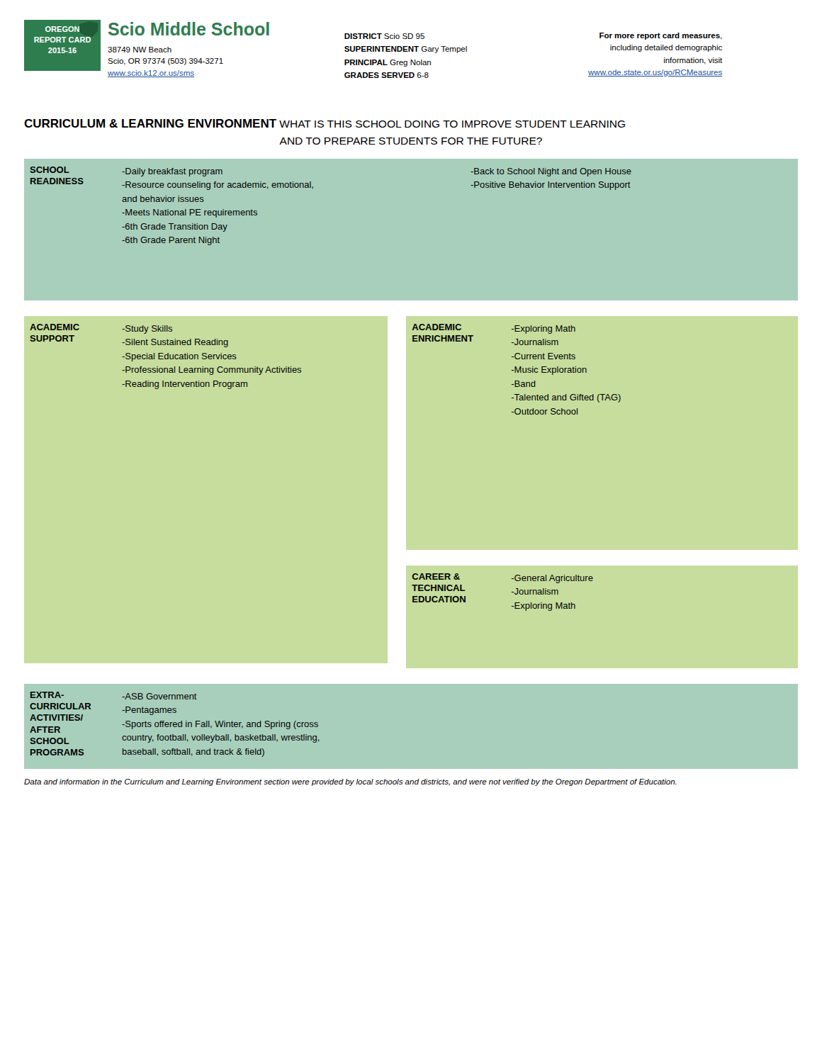OREGON
REPORT CARD
2015-16
Scio Middle School
38749 NW Beach
Scio, OR 97374 (503) 394-3271
www.scio.k12.or.us/sms
DISTRICT Scio SD 95
SUPERINTENDENT Gary Tempel
PRINCIPAL Greg Nolan
GRADES SERVED 6-8
For more report card measures,
including detailed demographic
information, visit
www.ode.state.or.us/go/RCMeasures
CURRICULUM & LEARNING ENVIRONMENT WHAT IS THIS SCHOOL DOING TO IMPROVE STUDENT LEARNING AND TO PREPARE STUDENTS FOR THE FUTURE?
SCHOOL
READINESS
-Daily breakfast program
-Resource counseling for academic, emotional,
and behavior issues
-Meets National PE requirements
-6th Grade Transition Day
-6th Grade Parent Night
-Back to School Night and Open House
-Positive Behavior Intervention Support
ACADEMIC
SUPPORT
-Study Skills
-Silent Sustained Reading
-Special Education Services
-Professional Learning Community Activities
-Reading Intervention Program
ACADEMIC
ENRICHMENT
-Exploring Math
-Journalism
-Current Events
-Music Exploration
-Band
-Talented and Gifted (TAG)
-Outdoor School
CAREER &
TECHNICAL
EDUCATION
-General Agriculture
-Journalism
-Exploring Math
EXTRA-
CURRICULAR
ACTIVITIES/
AFTER
SCHOOL
PROGRAMS
-ASB Government
-Pentagames
-Sports offered in Fall, Winter, and Spring (cross
country, football, volleyball, basketball, wrestling,
baseball, softball, and track & field)
Data and information in the Curriculum and Learning Environment section were provided by local schools and districts, and were not verified by the Oregon Department of Education.